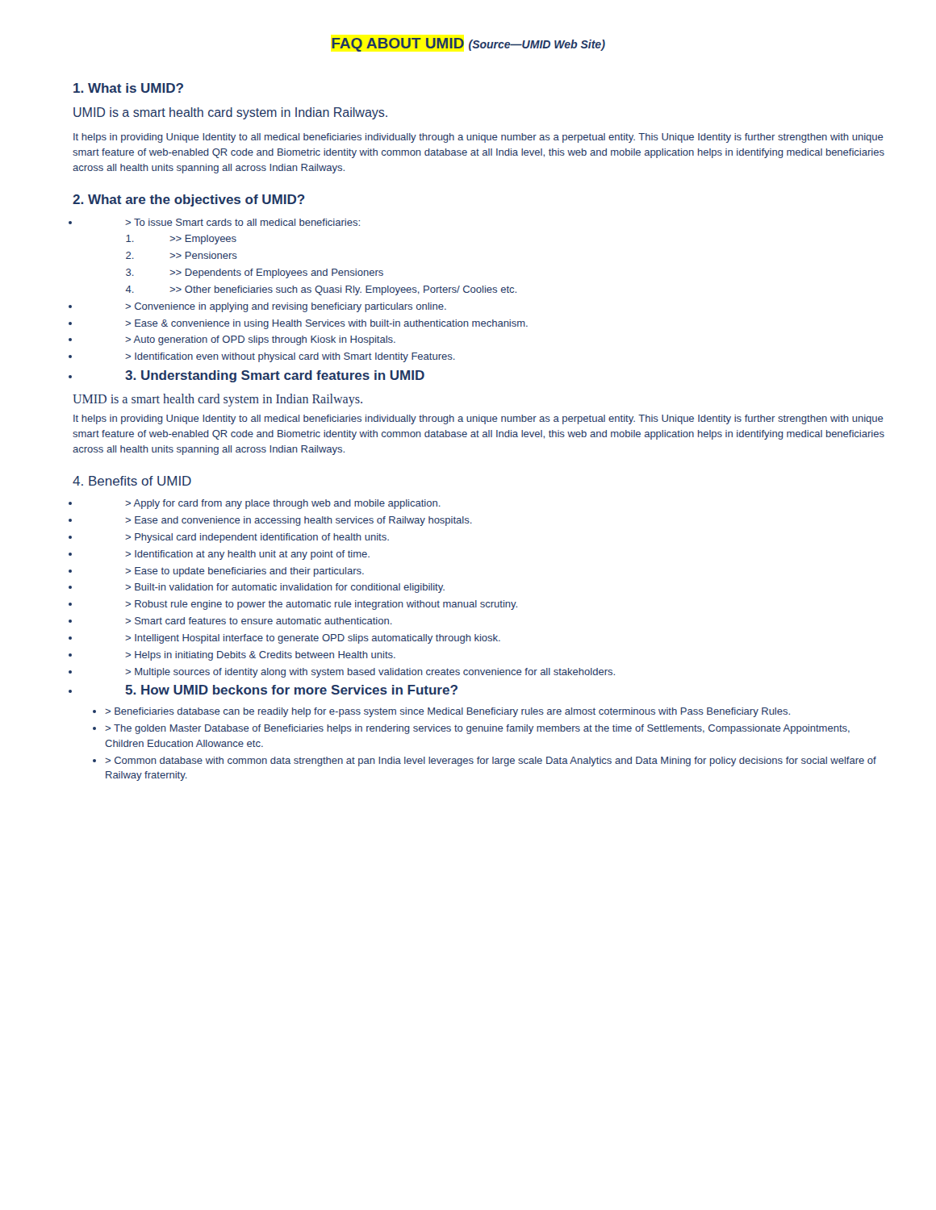FAQ ABOUT UMID (Source—UMID Web Site)
1. What is UMID?
UMID is a smart health card system in Indian Railways.
It helps in providing Unique Identity to all medical beneficiaries individually through a unique number as a perpetual entity. This Unique Identity is further strengthen with unique smart feature of web-enabled QR code and Biometric identity with common database at all India level, this web and mobile application helps in identifying medical beneficiaries across all health units spanning all across Indian Railways.
2. What are the objectives of UMID?
> To issue Smart cards to all medical beneficiaries:
>> Employees
>> Pensioners
>> Dependents of Employees and Pensioners
>> Other beneficiaries such as Quasi Rly. Employees, Porters/ Coolies etc.
> Convenience in applying and revising beneficiary particulars online.
> Ease & convenience in using Health Services with built-in authentication mechanism.
> Auto generation of OPD slips through Kiosk in Hospitals.
> Identification even without physical card with Smart Identity Features.
3. Understanding Smart card features in UMID
UMID is a smart health card system in Indian Railways.
It helps in providing Unique Identity to all medical beneficiaries individually through a unique number as a perpetual entity. This Unique Identity is further strengthen with unique smart feature of web-enabled QR code and Biometric identity with common database at all India level, this web and mobile application helps in identifying medical beneficiaries across all health units spanning all across Indian Railways.
4. Benefits of UMID
> Apply for card from any place through web and mobile application.
> Ease and convenience in accessing health services of Railway hospitals.
> Physical card independent identification of health units.
> Identification at any health unit at any point of time.
> Ease to update beneficiaries and their particulars.
> Built-in validation for automatic invalidation for conditional eligibility.
> Robust rule engine to power the automatic rule integration without manual scrutiny.
> Smart card features to ensure automatic authentication.
> Intelligent Hospital interface to generate OPD slips automatically through kiosk.
> Helps in initiating Debits & Credits between Health units.
> Multiple sources of identity along with system based validation creates convenience for all stakeholders.
5. How UMID beckons for more Services in Future?
> Beneficiaries database can be readily help for e-pass system since Medical Beneficiary rules are almost coterminous with Pass Beneficiary Rules.
> The golden Master Database of Beneficiaries helps in rendering services to genuine family members at the time of Settlements, Compassionate Appointments, Children Education Allowance etc.
> Common database with common data strengthen at pan India level leverages for large scale Data Analytics and Data Mining for policy decisions for social welfare of Railway fraternity.